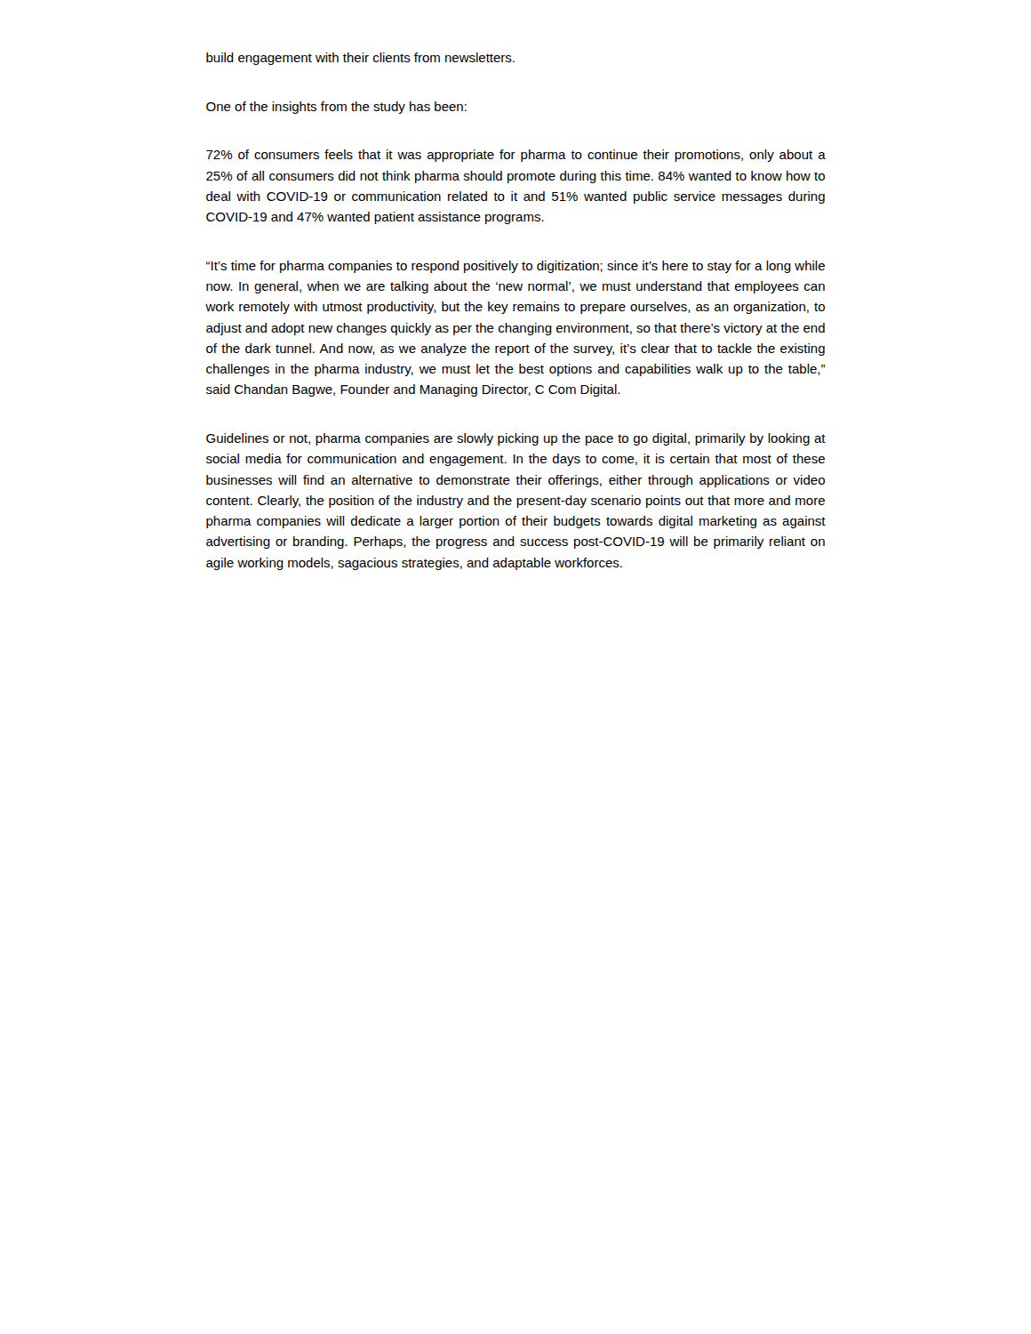build engagement with their clients from newsletters.
One of the insights from the study has been:
72% of consumers feels that it was appropriate for pharma to continue their promotions, only about a 25% of all consumers did not think pharma should promote during this time. 84% wanted to know how to deal with COVID-19 or communication related to it and 51% wanted public service messages during COVID-19 and 47% wanted patient assistance programs.
“It’s time for pharma companies to respond positively to digitization; since it’s here to stay for a long while now. In general, when we are talking about the ‘new normal’, we must understand that employees can work remotely with utmost productivity, but the key remains to prepare ourselves, as an organization, to adjust and adopt new changes quickly as per the changing environment, so that there’s victory at the end of the dark tunnel. And now, as we analyze the report of the survey, it’s clear that to tackle the existing challenges in the pharma industry, we must let the best options and capabilities walk up to the table,” said Chandan Bagwe, Founder and Managing Director, C Com Digital.
Guidelines or not, pharma companies are slowly picking up the pace to go digital, primarily by looking at social media for communication and engagement. In the days to come, it is certain that most of these businesses will find an alternative to demonstrate their offerings, either through applications or video content. Clearly, the position of the industry and the present-day scenario points out that more and more pharma companies will dedicate a larger portion of their budgets towards digital marketing as against advertising or branding. Perhaps, the progress and success post-COVID-19 will be primarily reliant on agile working models, sagacious strategies, and adaptable workforces.